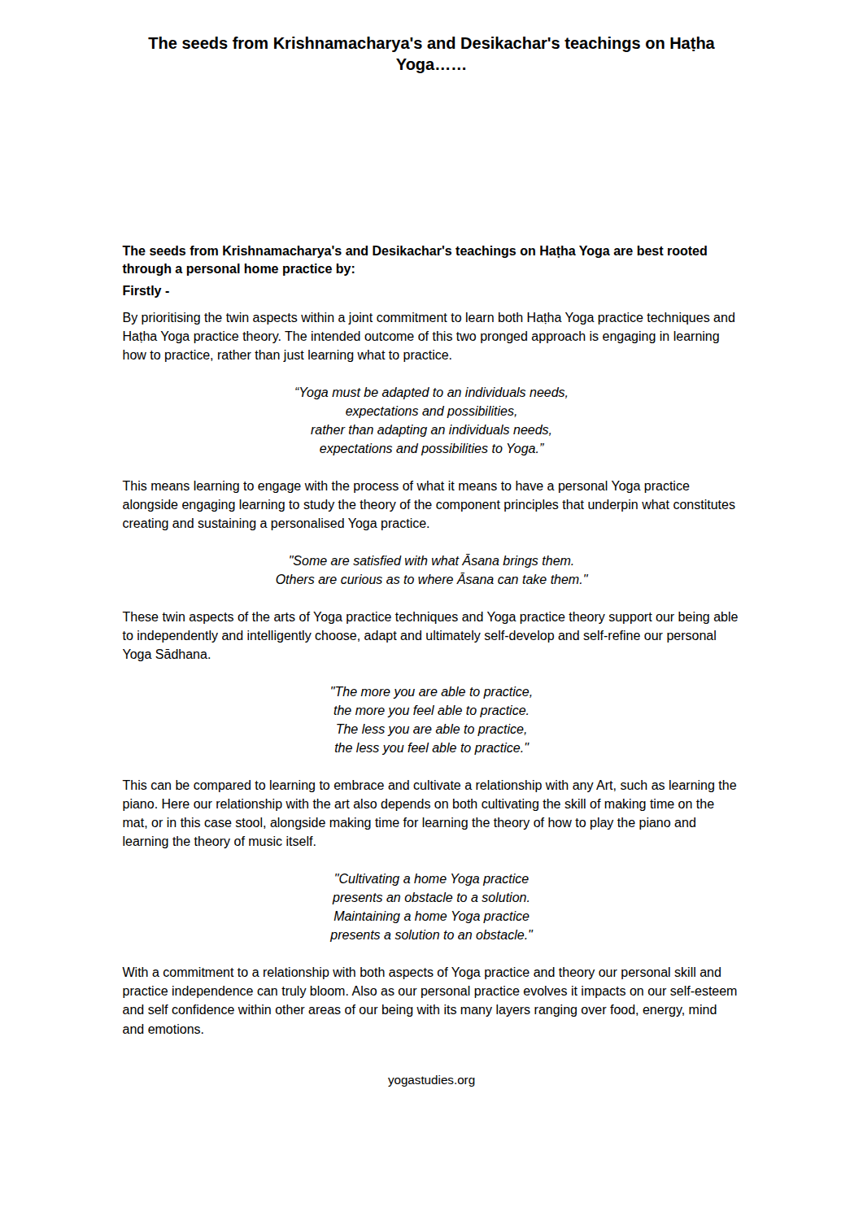The seeds from Krishnamacharya's and Desikachar's teachings on Haṭha Yoga……
The seeds from Krishnamacharya's and Desikachar's teachings on Haṭha Yoga are best rooted through a personal home practice by:
Firstly -
By prioritising the twin aspects within a joint commitment to learn both Haṭha Yoga practice techniques and Haṭha Yoga practice theory. The intended outcome of this two pronged approach is engaging in learning how to practice, rather than just learning what to practice.
“Yoga must be adapted to an individuals needs,
expectations and possibilities,
rather than adapting an individuals needs,
expectations and possibilities to Yoga.”
This means learning to engage with the process of what it means to have a personal Yoga practice alongside engaging learning to study the theory of the component principles that underpin what constitutes creating and sustaining a personalised Yoga practice.
"Some are satisfied with what Āsana brings them.
Others are curious as to where Āsana can take them."
These twin aspects of the arts of Yoga practice techniques and Yoga practice theory support our being able to independently and intelligently choose, adapt and ultimately self-develop and self-refine our personal Yoga Sādhana.
"The more you are able to practice,
the more you feel able to practice.
The less you are able to practice,
the less you feel able to practice."
This can be compared to learning to embrace and cultivate a relationship with any Art, such as learning the piano. Here our relationship with the art also depends on both cultivating the skill of making time on the mat, or in this case stool, alongside making time for learning the theory of how to play the piano and learning the theory of music itself.
"Cultivating a home Yoga practice
presents an obstacle to a solution.
Maintaining a home Yoga practice
presents a solution to an obstacle."
With a commitment to a relationship with both aspects of Yoga practice and theory our personal skill and practice independence can truly bloom. Also as our personal practice evolves it impacts on our self-esteem and self confidence within other areas of our being with its many layers ranging over food, energy, mind and emotions.
yogastudies.org